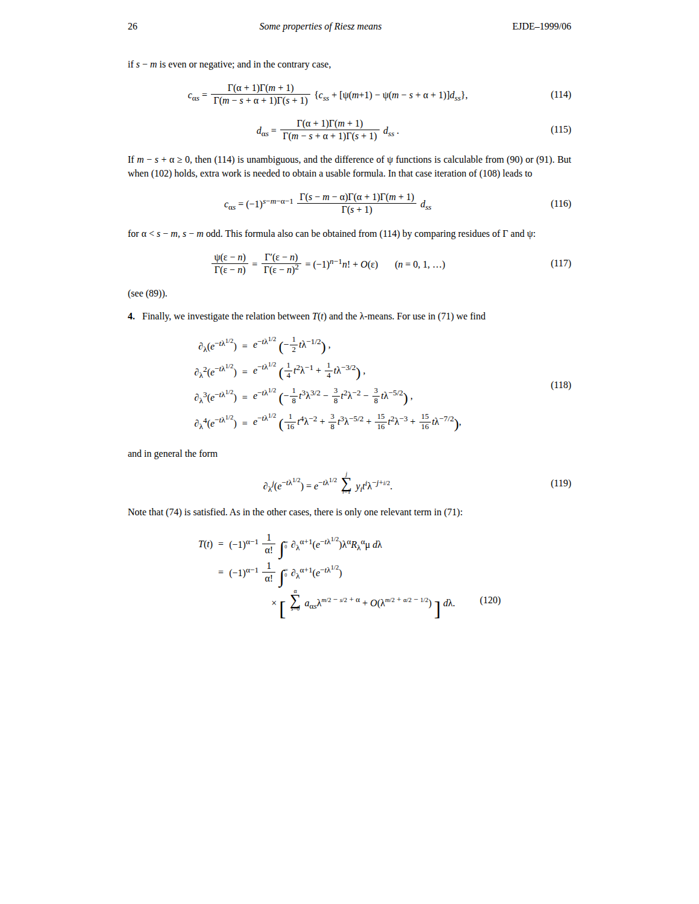26
Some properties of Riesz means
EJDE–1999/06
if s − m is even or negative; and in the contrary case,
cαs = Γ(α + 1)Γ(m + 1) Γ(m − s + α + 1)Γ(s + 1) {css + [ψ(m+1) − ψ(m − s + α + 1)]dss},
(114)
dαs = Γ(α + 1)Γ(m + 1) Γ(m − s + α + 1)Γ(s + 1) dss .
(115)
If m − s + α ≥ 0, then (114) is unambiguous, and the difference of ψ functions is calculable from (90) or (91). But when (102) holds, extra work is needed to obtain a usable formula. In that case iteration of (108) leads to
cαs = (−1)s−m−α−1 Γ(s − m − α)Γ(α + 1)Γ(m + 1) Γ(s + 1) dss
(116)
for α < s − m, s − m odd. This formula also can be obtained from (114) by comparing residues of Γ and ψ:
ψ(ε − n) Γ(ε − n) = Γ′(ε − n) Γ(ε − n)2 = (−1)n−1n! + O(ε) (n = 0, 1, …)
(117)
(see (89)).
4. Finally, we investigate the relation between T(t) and the λ-means. For use in (71) we find
| ∂ λ ( e − t λ 1/2 ) | = | e − t λ 1/2 ( − 1 2 t λ −1/2 ) , |
| ∂ λ 2 ( e − t λ 1/2 ) | = | e − t λ 1/2 ( 1 4 t 2 λ −1 + 1 4 t λ −3/2 ) , |
| ∂ λ 3 ( e − t λ 1/2 ) | = | e − t λ 1/2 ( − 1 8 t 3 λ 3/2 − 3 8 t 2 λ −2 − 3 8 t λ −5/2 ) , |
| ∂ λ 4 ( e − t λ 1/2 ) | = | e − t λ 1/2 ( 1 16 t 4 λ −2 + 3 8 t 3 λ −5/2 + 15 16 t 2 λ −3 + 15 16 t λ −7/2 ) , |
(118)
and in general the form
∂λj(e−tλ1/2) = e−tλ1/2 j∑i=1 yitiλ−j+i/2.
(119)
Note that (74) is satisfied. As in the other cases, there is only one relevant term in (71):
| T ( t ) | = | (−1) α−1 1 α! ∫ ∞ 0 ∂ λ α+1 ( e − t λ 1/2 )λ α R λ α μ d λ | |
| | = | (−1) α−1 1 α! ∫ ∞ 0 ∂ λ α+1 ( e − t λ 1/2 ) | |
| | | × [ α ∑ s =0 a α s λ m /2 − s /2 + α + O (λ m /2 + α/2 − 1/2 ) ] d λ. | (120) |